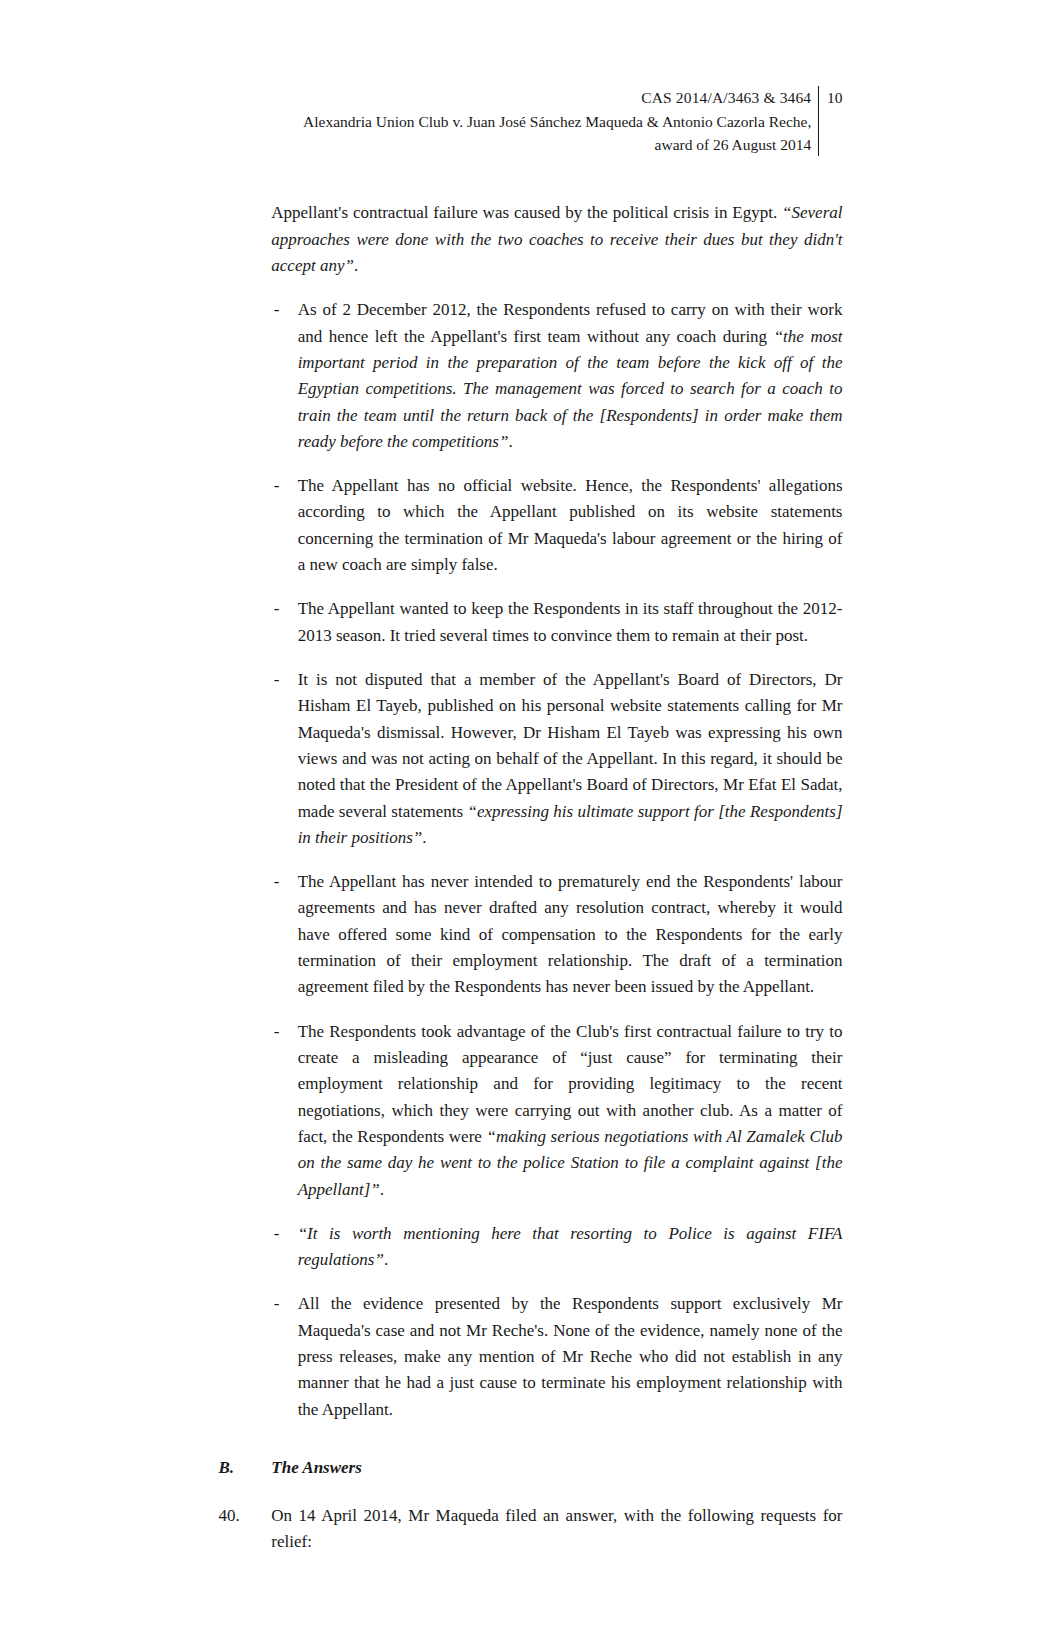CAS 2014/A/3463 & 3464
Alexandria Union Club v. Juan José Sánchez Maqueda & Antonio Cazorla Reche,
award of 26 August 2014
10
Appellant's contractual failure was caused by the political crisis in Egypt. “Several approaches were done with the two coaches to receive their dues but they didn't accept any”.
As of 2 December 2012, the Respondents refused to carry on with their work and hence left the Appellant's first team without any coach during “the most important period in the preparation of the team before the kick off of the Egyptian competitions. The management was forced to search for a coach to train the team until the return back of the [Respondents] in order make them ready before the competitions”.
The Appellant has no official website. Hence, the Respondents' allegations according to which the Appellant published on its website statements concerning the termination of Mr Maqueda's labour agreement or the hiring of a new coach are simply false.
The Appellant wanted to keep the Respondents in its staff throughout the 2012-2013 season. It tried several times to convince them to remain at their post.
It is not disputed that a member of the Appellant's Board of Directors, Dr Hisham El Tayeb, published on his personal website statements calling for Mr Maqueda's dismissal. However, Dr Hisham El Tayeb was expressing his own views and was not acting on behalf of the Appellant. In this regard, it should be noted that the President of the Appellant's Board of Directors, Mr Efat El Sadat, made several statements “expressing his ultimate support for [the Respondents] in their positions”.
The Appellant has never intended to prematurely end the Respondents' labour agreements and has never drafted any resolution contract, whereby it would have offered some kind of compensation to the Respondents for the early termination of their employment relationship. The draft of a termination agreement filed by the Respondents has never been issued by the Appellant.
The Respondents took advantage of the Club's first contractual failure to try to create a misleading appearance of “just cause” for terminating their employment relationship and for providing legitimacy to the recent negotiations, which they were carrying out with another club. As a matter of fact, the Respondents were “making serious negotiations with Al Zamalek Club on the same day he went to the police Station to file a complaint against [the Appellant]”.
“It is worth mentioning here that resorting to Police is against FIFA regulations”.
All the evidence presented by the Respondents support exclusively Mr Maqueda's case and not Mr Reche's. None of the evidence, namely none of the press releases, make any mention of Mr Reche who did not establish in any manner that he had a just cause to terminate his employment relationship with the Appellant.
B. The Answers
40. On 14 April 2014, Mr Maqueda filed an answer, with the following requests for relief: